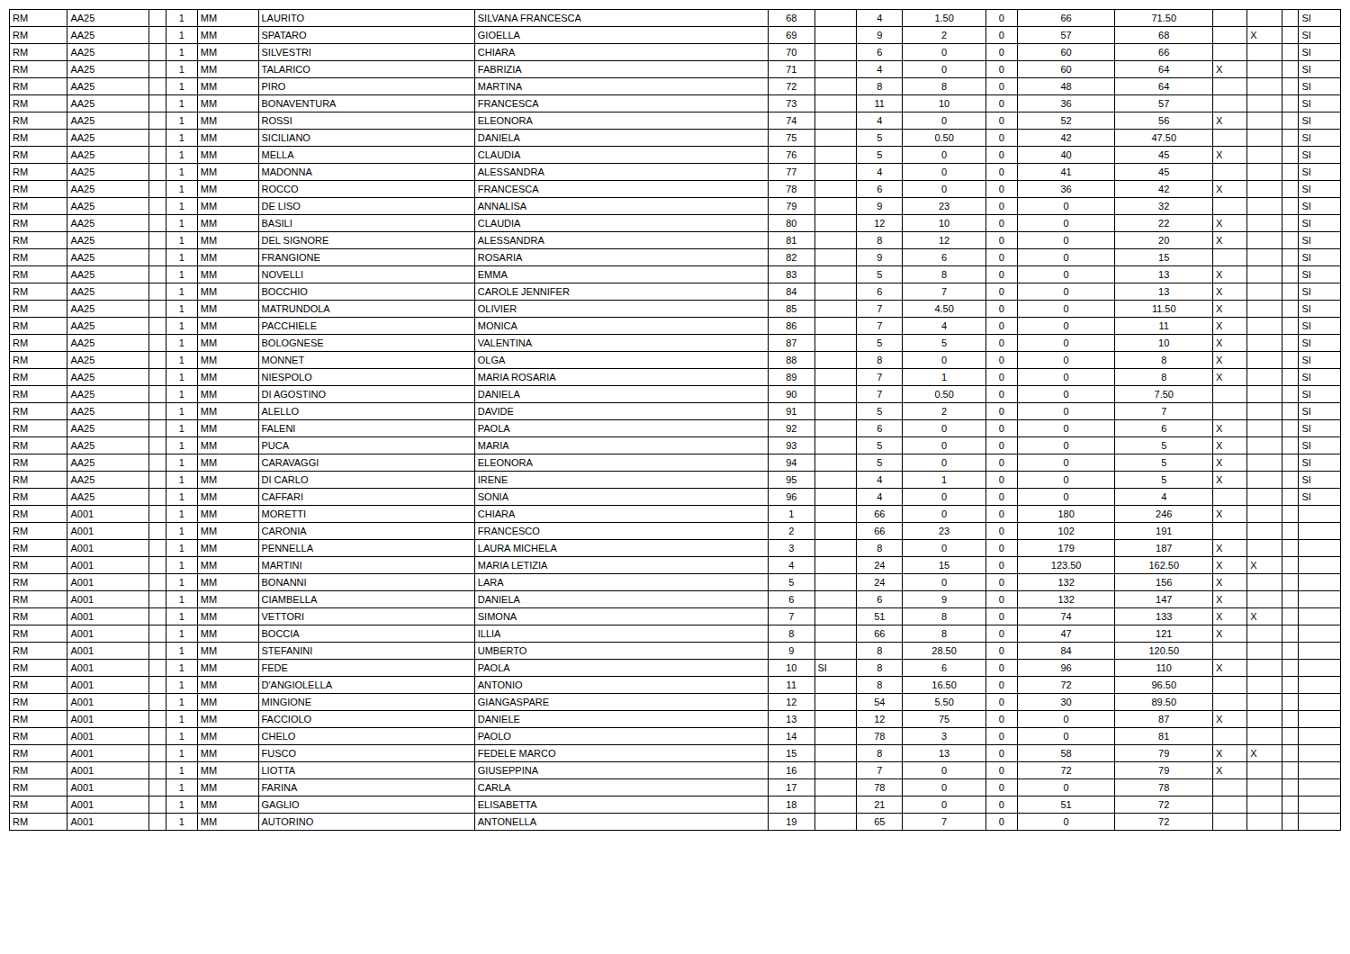| RM | AA25 | | 1 | MM | LAURITO | SILVANA FRANCESCA | 68 | | 4 | 1.50 | 0 | 66 | 71.50 | | | | SI |
| RM | AA25 | | 1 | MM | SPATARO | GIOELLA | 69 | | 9 | 2 | 0 | 57 | 68 | | X | | SI |
| RM | AA25 | | 1 | MM | SILVESTRI | CHIARA | 70 | | 6 | 0 | 0 | 60 | 66 | | | | SI |
| RM | AA25 | | 1 | MM | TALARICO | FABRIZIA | 71 | | 4 | 0 | 0 | 60 | 64 | X | | | SI |
| RM | AA25 | | 1 | MM | PIRO | MARTINA | 72 | | 8 | 8 | 0 | 48 | 64 | | | | SI |
| RM | AA25 | | 1 | MM | BONAVENTURA | FRANCESCA | 73 | | 11 | 10 | 0 | 36 | 57 | | | | SI |
| RM | AA25 | | 1 | MM | ROSSI | ELEONORA | 74 | | 4 | 0 | 0 | 52 | 56 | X | | | SI |
| RM | AA25 | | 1 | MM | SICILIANO | DANIELA | 75 | | 5 | 0.50 | 0 | 42 | 47.50 | | | | SI |
| RM | AA25 | | 1 | MM | MELLA | CLAUDIA | 76 | | 5 | 0 | 0 | 40 | 45 | X | | | SI |
| RM | AA25 | | 1 | MM | MADONNA | ALESSANDRA | 77 | | 4 | 0 | 0 | 41 | 45 | | | | SI |
| RM | AA25 | | 1 | MM | ROCCO | FRANCESCA | 78 | | 6 | 0 | 0 | 36 | 42 | X | | | SI |
| RM | AA25 | | 1 | MM | DE LISO | ANNALISA | 79 | | 9 | 23 | 0 | 0 | 32 | | | | SI |
| RM | AA25 | | 1 | MM | BASILI | CLAUDIA | 80 | | 12 | 10 | 0 | 0 | 22 | X | | | SI |
| RM | AA25 | | 1 | MM | DEL SIGNORE | ALESSANDRA | 81 | | 8 | 12 | 0 | 0 | 20 | X | | | SI |
| RM | AA25 | | 1 | MM | FRANGIONE | ROSARIA | 82 | | 9 | 6 | 0 | 0 | 15 | | | | SI |
| RM | AA25 | | 1 | MM | NOVELLI | EMMA | 83 | | 5 | 8 | 0 | 0 | 13 | X | | | SI |
| RM | AA25 | | 1 | MM | BOCCHIO | CAROLE JENNIFER | 84 | | 6 | 7 | 0 | 0 | 13 | X | | | SI |
| RM | AA25 | | 1 | MM | MATRUNDOLA | OLIVIER | 85 | | 7 | 4.50 | 0 | 0 | 11.50 | X | | | SI |
| RM | AA25 | | 1 | MM | PACCHIELE | MONICA | 86 | | 7 | 4 | 0 | 0 | 11 | X | | | SI |
| RM | AA25 | | 1 | MM | BOLOGNESE | VALENTINA | 87 | | 5 | 5 | 0 | 0 | 10 | X | | | SI |
| RM | AA25 | | 1 | MM | MONNET | OLGA | 88 | | 8 | 0 | 0 | 0 | 8 | X | | | SI |
| RM | AA25 | | 1 | MM | NIESPOLO | MARIA ROSARIA | 89 | | 7 | 1 | 0 | 0 | 8 | X | | | SI |
| RM | AA25 | | 1 | MM | DI AGOSTINO | DANIELA | 90 | | 7 | 0.50 | 0 | 0 | 7.50 | | | | SI |
| RM | AA25 | | 1 | MM | ALELLO | DAVIDE | 91 | | 5 | 2 | 0 | 0 | 7 | | | | SI |
| RM | AA25 | | 1 | MM | FALENI | PAOLA | 92 | | 6 | 0 | 0 | 0 | 6 | X | | | SI |
| RM | AA25 | | 1 | MM | PUCA | MARIA | 93 | | 5 | 0 | 0 | 0 | 5 | X | | | SI |
| RM | AA25 | | 1 | MM | CARAVAGGI | ELEONORA | 94 | | 5 | 0 | 0 | 0 | 5 | X | | | SI |
| RM | AA25 | | 1 | MM | DI CARLO | IRENE | 95 | | 4 | 1 | 0 | 0 | 5 | X | | | SI |
| RM | AA25 | | 1 | MM | CAFFARI | SONIA | 96 | | 4 | 0 | 0 | 0 | 4 | | | | SI |
| RM | A001 | | 1 | MM | MORETTI | CHIARA | 1 | | 66 | 0 | 0 | 180 | 246 | X | | | |
| RM | A001 | | 1 | MM | CARONIA | FRANCESCO | 2 | | 66 | 23 | 0 | 102 | 191 | | | | |
| RM | A001 | | 1 | MM | PENNELLA | LAURA MICHELA | 3 | | 8 | 0 | 0 | 179 | 187 | X | | | |
| RM | A001 | | 1 | MM | MARTINI | MARIA LETIZIA | 4 | | 24 | 15 | 0 | 123.50 | 162.50 | X | X | | |
| RM | A001 | | 1 | MM | BONANNI | LARA | 5 | | 24 | 0 | 0 | 132 | 156 | X | | | |
| RM | A001 | | 1 | MM | CIAMBELLA | DANIELA | 6 | | 6 | 9 | 0 | 132 | 147 | X | | | |
| RM | A001 | | 1 | MM | VETTORI | SIMONA | 7 | | 51 | 8 | 0 | 74 | 133 | X | X | | |
| RM | A001 | | 1 | MM | BOCCIA | ILLIA | 8 | | 66 | 8 | 0 | 47 | 121 | X | | | |
| RM | A001 | | 1 | MM | STEFANINI | UMBERTO | 9 | | 8 | 28.50 | 0 | 84 | 120.50 | | | | |
| RM | A001 | | 1 | MM | FEDE | PAOLA | 10 | SI | 8 | 6 | 0 | 96 | 110 | X | | | |
| RM | A001 | | 1 | MM | D'ANGIOLELLA | ANTONIO | 11 | | 8 | 16.50 | 0 | 72 | 96.50 | | | | |
| RM | A001 | | 1 | MM | MINGIONE | GIANGASPARE | 12 | | 54 | 5.50 | 0 | 30 | 89.50 | | | | |
| RM | A001 | | 1 | MM | FACCIOLO | DANIELE | 13 | | 12 | 75 | 0 | 0 | 87 | X | | | |
| RM | A001 | | 1 | MM | CHELO | PAOLO | 14 | | 78 | 3 | 0 | 0 | 81 | | | | |
| RM | A001 | | 1 | MM | FUSCO | FEDELE MARCO | 15 | | 8 | 13 | 0 | 58 | 79 | X | X | | |
| RM | A001 | | 1 | MM | LIOTTA | GIUSEPPINA | 16 | | 7 | 0 | 0 | 72 | 79 | X | | | |
| RM | A001 | | 1 | MM | FARINA | CARLA | 17 | | 78 | 0 | 0 | 0 | 78 | | | | |
| RM | A001 | | 1 | MM | GAGLIO | ELISABETTA | 18 | | 21 | 0 | 0 | 51 | 72 | | | | |
| RM | A001 | | 1 | MM | AUTORINO | ANTONELLA | 19 | | 65 | 7 | 0 | 0 | 72 | | | | |